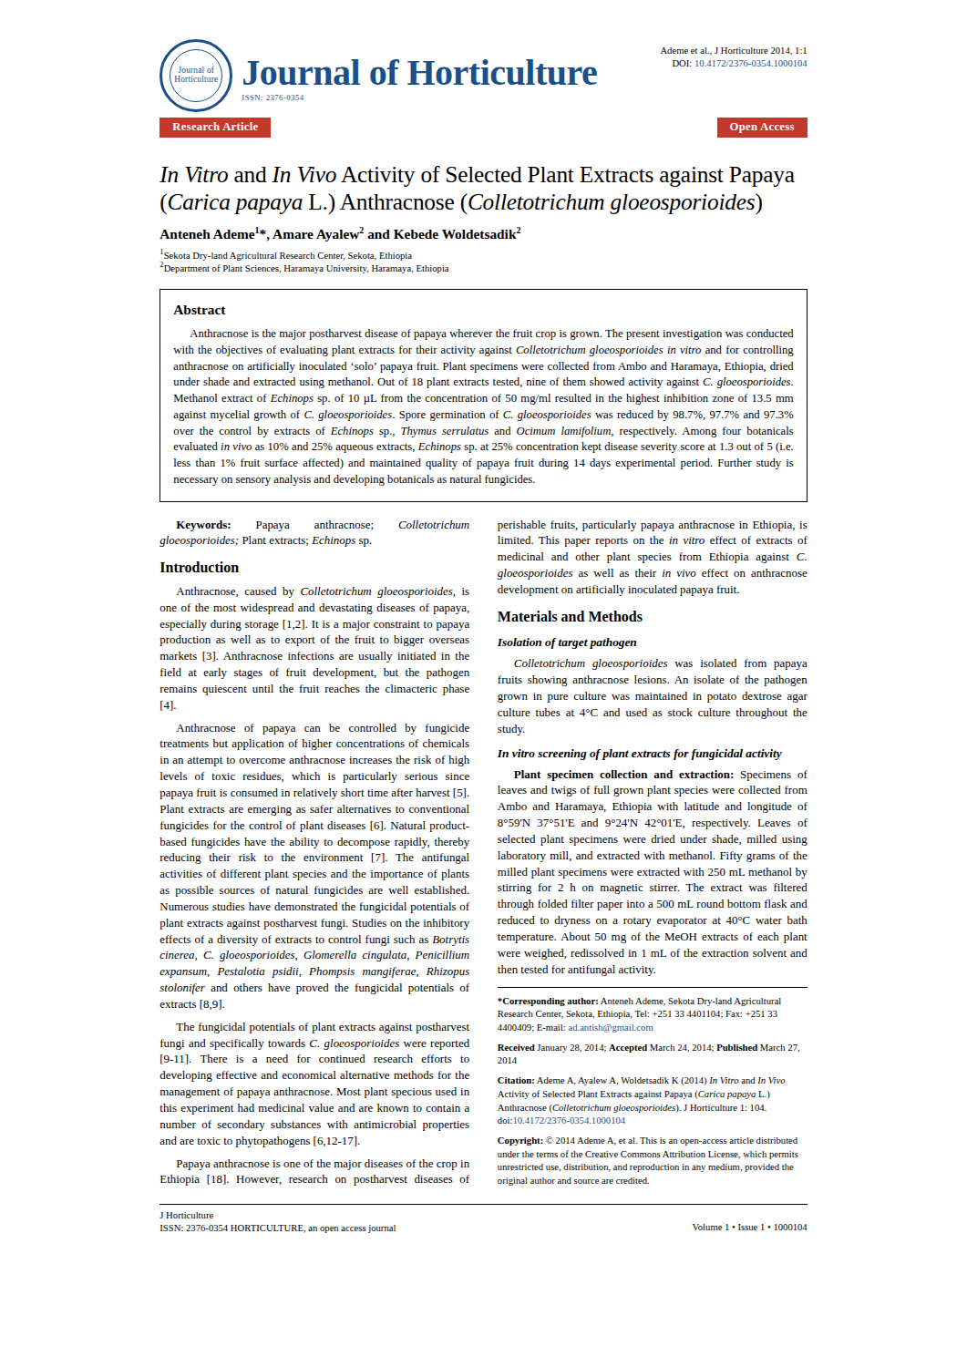Journal of
Horticulture
Journal of Horticulture
ISSN: 2376-0354
Ademe et al., J Horticulture 2014, 1:1
DOI: 10.4172/2376-0354.1000104
Research Article
Open Access
In Vitro and In Vivo Activity of Selected Plant Extracts against Papaya (Carica papaya L.) Anthracnose (Colletotrichum gloeosporioides)
Anteneh Ademe1*, Amare Ayalew2 and Kebede Woldetsadik2
1Sekota Dry-land Agricultural Research Center, Sekota, Ethiopia
2Department of Plant Sciences, Haramaya University, Haramaya, Ethiopia
Abstract
Anthracnose is the major postharvest disease of papaya wherever the fruit crop is grown. The present investigation was conducted with the objectives of evaluating plant extracts for their activity against Colletotrichum gloeosporioides in vitro and for controlling anthracnose on artificially inoculated ‘solo’ papaya fruit. Plant specimens were collected from Ambo and Haramaya, Ethiopia, dried under shade and extracted using methanol. Out of 18 plant extracts tested, nine of them showed activity against C. gloeosporioides. Methanol extract of Echinops sp. of 10 µL from the concentration of 50 mg/ml resulted in the highest inhibition zone of 13.5 mm against mycelial growth of C. gloeosporioides. Spore germination of C. gloeosporioides was reduced by 98.7%, 97.7% and 97.3% over the control by extracts of Echinops sp., Thymus serrulatus and Ocimum lamifolium, respectively. Among four botanicals evaluated in vivo as 10% and 25% aqueous extracts, Echinops sp. at 25% concentration kept disease severity score at 1.3 out of 5 (i.e. less than 1% fruit surface affected) and maintained quality of papaya fruit during 14 days experimental period. Further study is necessary on sensory analysis and developing botanicals as natural fungicides.
Keywords: Papaya anthracnose; Colletotrichum gloeosporioides; Plant extracts; Echinops sp.
Introduction
Anthracnose, caused by Colletotrichum gloeosporioides, is one of the most widespread and devastating diseases of papaya, especially during storage [1,2]. It is a major constraint to papaya production as well as to export of the fruit to bigger overseas markets [3]. Anthracnose infections are usually initiated in the field at early stages of fruit development, but the pathogen remains quiescent until the fruit reaches the climacteric phase [4].
Anthracnose of papaya can be controlled by fungicide treatments but application of higher concentrations of chemicals in an attempt to overcome anthracnose increases the risk of high levels of toxic residues, which is particularly serious since papaya fruit is consumed in relatively short time after harvest [5]. Plant extracts are emerging as safer alternatives to conventional fungicides for the control of plant diseases [6]. Natural product-based fungicides have the ability to decompose rapidly, thereby reducing their risk to the environment [7]. The antifungal activities of different plant species and the importance of plants as possible sources of natural fungicides are well established. Numerous studies have demonstrated the fungicidal potentials of plant extracts against postharvest fungi. Studies on the inhibitory effects of a diversity of extracts to control fungi such as Botrytis cinerea, C. gloeosporioides, Glomerella cingulata, Penicillium expansum, Pestalotia psidii, Phompsis mangiferae, Rhizopus stolonifer and others have proved the fungicidal potentials of extracts [8,9].
The fungicidal potentials of plant extracts against postharvest fungi and specifically towards C. gloeosporioides were reported [9-11]. There is a need for continued research efforts to developing effective and economical alternative methods for the management of papaya anthracnose. Most plant specious used in this experiment had medicinal value and are known to contain a number of secondary substances with antimicrobial properties and are toxic to phytopathogens [6,12-17].
Papaya anthracnose is one of the major diseases of the crop in Ethiopia [18]. However, research on postharvest diseases of perishable fruits, particularly papaya anthracnose in Ethiopia, is limited. This paper reports on the in vitro effect of extracts of medicinal and other plant species from Ethiopia against C. gloeosporioides as well as their in vivo effect on anthracnose development on artificially inoculated papaya fruit.
Materials and Methods
Isolation of target pathogen
Colletotrichum gloeosporioides was isolated from papaya fruits showing anthracnose lesions. An isolate of the pathogen grown in pure culture was maintained in potato dextrose agar culture tubes at 4°C and used as stock culture throughout the study.
In vitro screening of plant extracts for fungicidal activity
Plant specimen collection and extraction: Specimens of leaves and twigs of full grown plant species were collected from Ambo and Haramaya, Ethiopia with latitude and longitude of 8°59'N 37°51'E and 9°24'N 42°01'E, respectively. Leaves of selected plant specimens were dried under shade, milled using laboratory mill, and extracted with methanol. Fifty grams of the milled plant specimens were extracted with 250 mL methanol by stirring for 2 h on magnetic stirrer. The extract was filtered through folded filter paper into a 500 mL round bottom flask and reduced to dryness on a rotary evaporator at 40°C water bath temperature. About 50 mg of the MeOH extracts of each plant were weighed, redissolved in 1 mL of the extraction solvent and then tested for antifungal activity.
*Corresponding author: Anteneh Ademe, Sekota Dry-land Agricultural Research Center, Sekota, Ethiopia, Tel: +251 33 4401104; Fax: +251 33 4400409; E-mail: ad.antish@gmail.com
Received January 28, 2014; Accepted March 24, 2014; Published March 27, 2014
Citation: Ademe A, Ayalew A, Woldetsadik K (2014) In Vitro and In Vivo Activity of Selected Plant Extracts against Papaya (Carica papaya L.) Anthracnose (Colletotrichum gloeosporioides). J Horticulture 1: 104. doi:10.4172/2376-0354.1000104
Copyright: © 2014 Ademe A, et al. This is an open-access article distributed under the terms of the Creative Commons Attribution License, which permits unrestricted use, distribution, and reproduction in any medium, provided the original author and source are credited.
J Horticulture
ISSN: 2376-0354 HORTICULTURE, an open access journal
Volume 1 • Issue 1 • 1000104